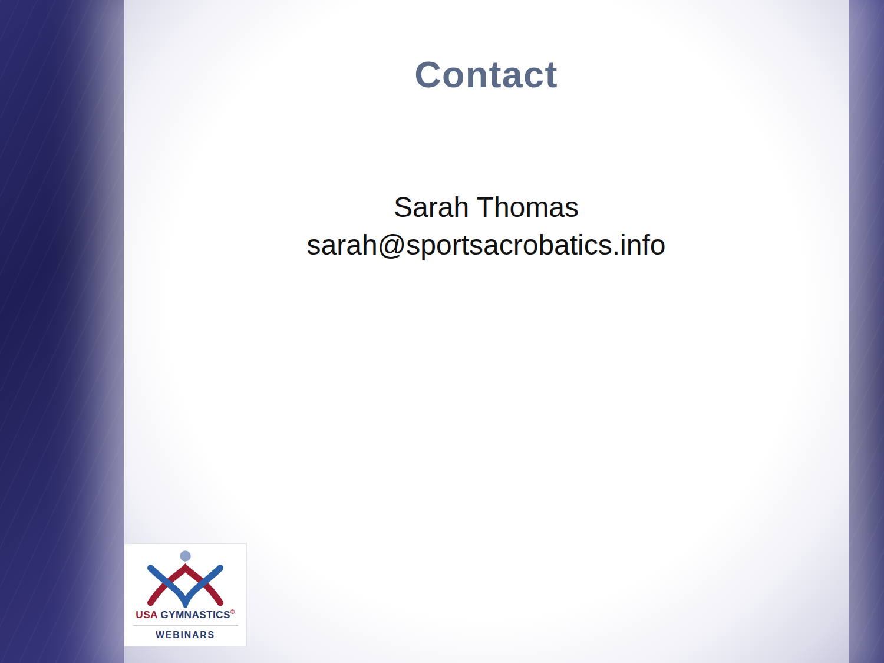Contact
Sarah Thomas
sarah@sportsacrobatics.info
USA GYMNASTICS®
WEBINARS